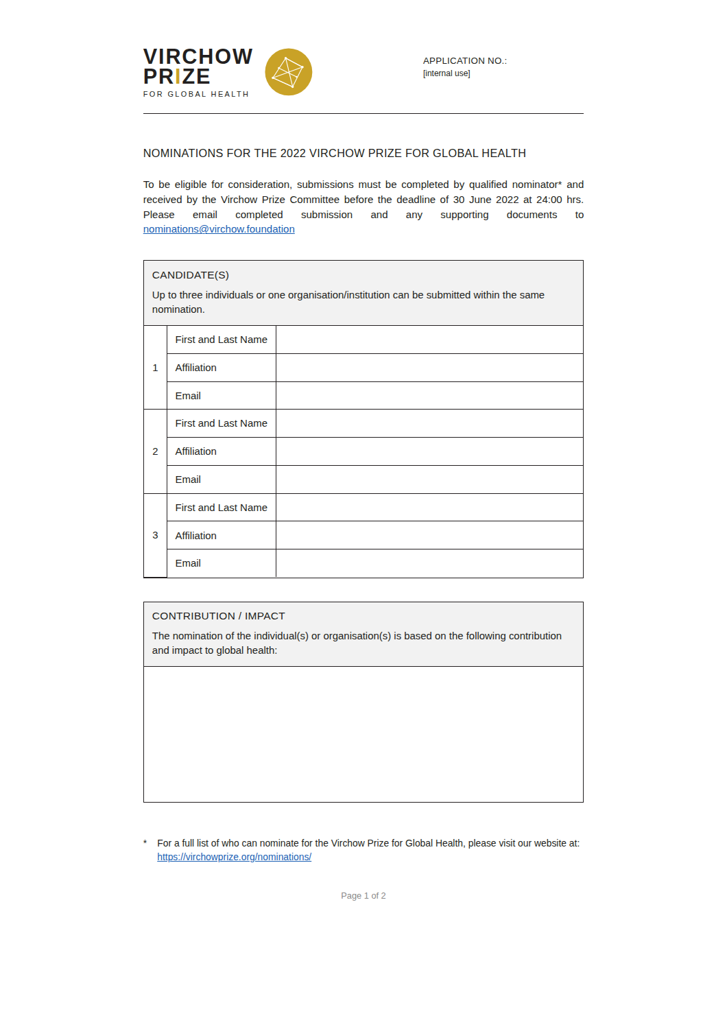VIRCHOW PRIZE FOR GLOBAL HEALTH
APPLICATION NO.:
[internal use]
Nominations for the 2022 Virchow Prize for Global Health
To be eligible for consideration, submissions must be completed by qualified nominator* and received by the Virchow Prize Committee before the deadline of 30 June 2022 at 24:00 hrs. Please email completed submission and any supporting documents to nominations@virchow.foundation
Candidate(s)
Up to three individuals or one organisation/institution can be submitted within the same nomination.
| 1 | First and Last Name | |
| Affiliation | |
| Email | |
| 2 | First and Last Name | |
| Affiliation | |
| Email | |
| 3 | First and Last Name | |
| Affiliation | |
| Email | |
Contribution / Impact
The nomination of the individual(s) or organisation(s) is based on the following contribution and impact to global health:
* For a full list of who can nominate for the Virchow Prize for Global Health, please visit our website at:
https://virchowprize.org/nominations/
Page 1 of 2